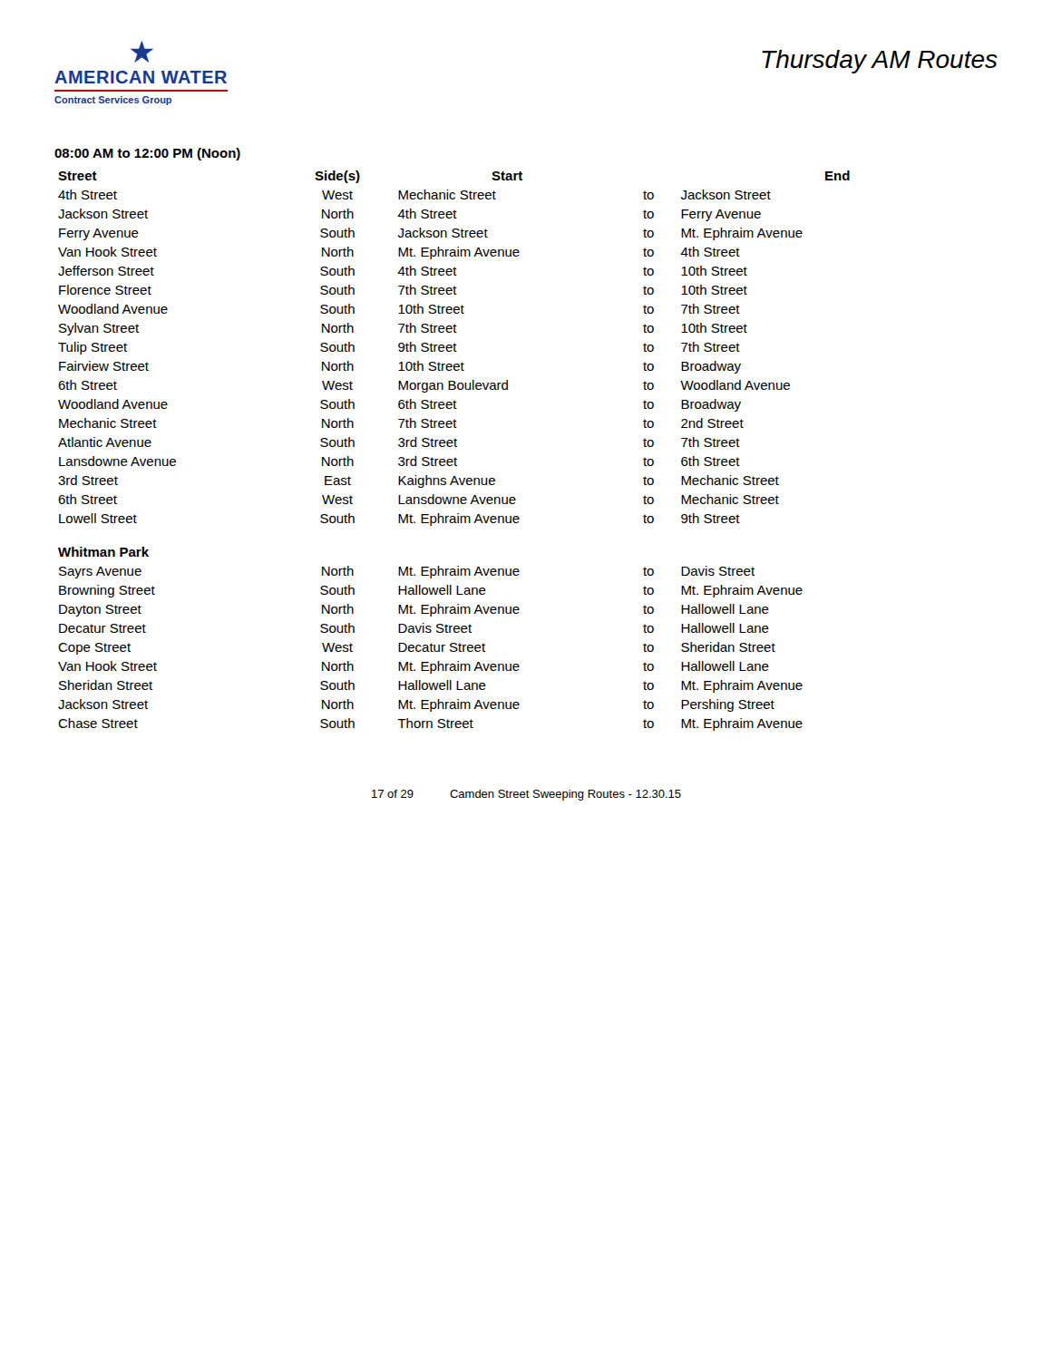★
AMERICAN WATER
Contract Services Group
Thursday AM Routes
08:00 AM to 12:00 PM (Noon)
| Street | Side(s) | Start | | End |
| --- | --- | --- | --- | --- |
| 4th Street | West | Mechanic Street | to | Jackson Street |
| Jackson Street | North | 4th Street | to | Ferry Avenue |
| Ferry Avenue | South | Jackson Street | to | Mt. Ephraim Avenue |
| Van Hook Street | North | Mt. Ephraim Avenue | to | 4th Street |
| Jefferson Street | South | 4th Street | to | 10th Street |
| Florence Street | South | 7th Street | to | 10th Street |
| Woodland Avenue | South | 10th Street | to | 7th Street |
| Sylvan Street | North | 7th Street | to | 10th Street |
| Tulip Street | South | 9th Street | to | 7th Street |
| Fairview Street | North | 10th Street | to | Broadway |
| 6th Street | West | Morgan Boulevard | to | Woodland Avenue |
| Woodland Avenue | South | 6th Street | to | Broadway |
| Mechanic Street | North | 7th Street | to | 2nd Street |
| Atlantic Avenue | South | 3rd Street | to | 7th Street |
| Lansdowne Avenue | North | 3rd Street | to | 6th Street |
| 3rd Street | East | Kaighns Avenue | to | Mechanic Street |
| 6th Street | West | Lansdowne Avenue | to | Mechanic Street |
| Lowell Street | South | Mt. Ephraim Avenue | to | 9th Street |
| Whitman Park |
| Sayrs Avenue | North | Mt. Ephraim Avenue | to | Davis Street |
| Browning Street | South | Hallowell Lane | to | Mt. Ephraim Avenue |
| Dayton Street | North | Mt. Ephraim Avenue | to | Hallowell Lane |
| Decatur Street | South | Davis Street | to | Hallowell Lane |
| Cope Street | West | Decatur Street | to | Sheridan Street |
| Van Hook Street | North | Mt. Ephraim Avenue | to | Hallowell Lane |
| Sheridan Street | South | Hallowell Lane | to | Mt. Ephraim Avenue |
| Jackson Street | North | Mt. Ephraim Avenue | to | Pershing Street |
| Chase Street | South | Thorn Street | to | Mt. Ephraim Avenue |
17 of 29 Camden Street Sweeping Routes - 12.30.15